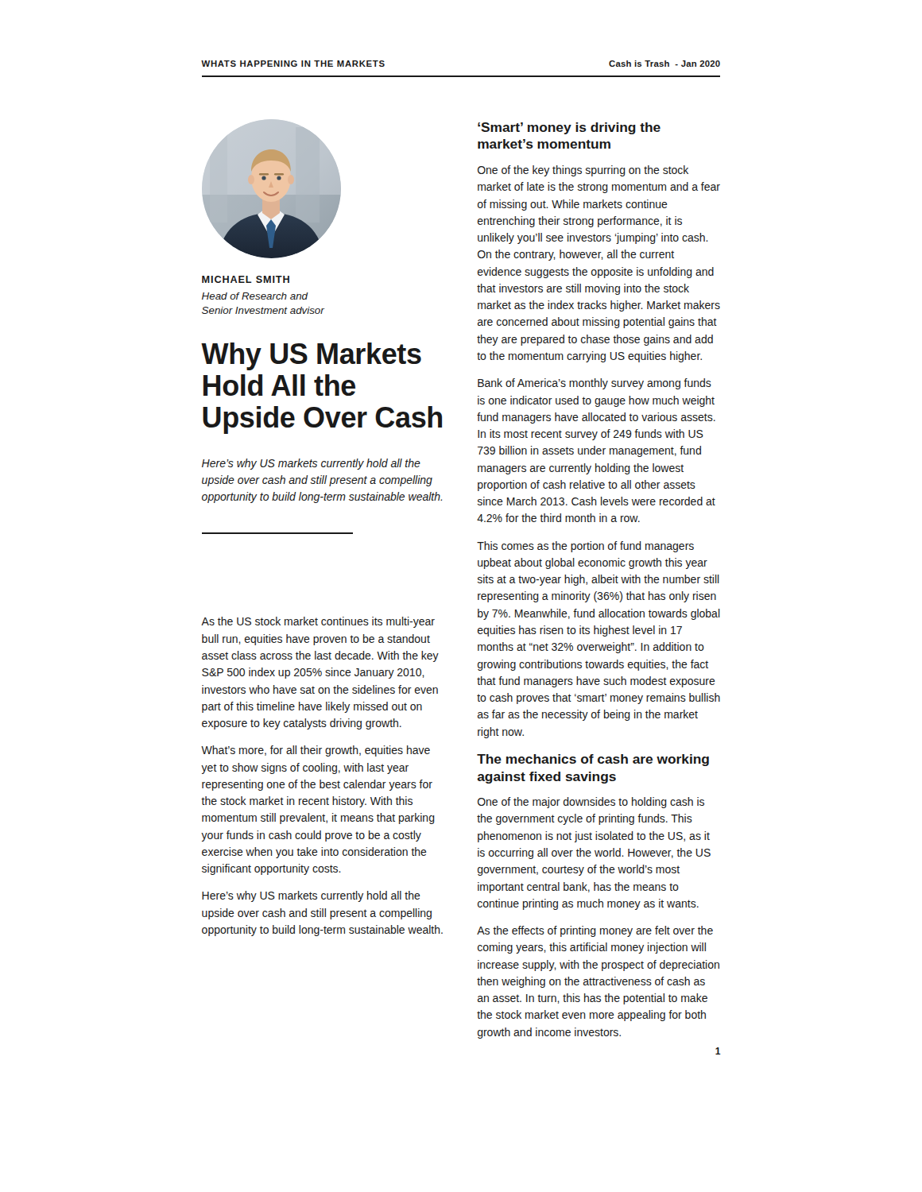WHATS HAPPENING IN THE MARKETS
Cash is Trash - Jan 2020
MICHAEL SMITH
Head of Research and
Senior Investment advisor
Why US Markets Hold All the Upside Over Cash
Here’s why US markets currently hold all the upside over cash and still present a compelling opportunity to build long-term sustainable wealth.
As the US stock market continues its multi-year bull run, equities have proven to be a standout asset class across the last decade. With the key S&P 500 index up 205% since January 2010, investors who have sat on the sidelines for even part of this timeline have likely missed out on exposure to key catalysts driving growth.
What’s more, for all their growth, equities have yet to show signs of cooling, with last year representing one of the best calendar years for the stock market in recent history. With this momentum still prevalent, it means that parking your funds in cash could prove to be a costly exercise when you take into consideration the significant opportunity costs.
Here’s why US markets currently hold all the upside over cash and still present a compelling opportunity to build long-term sustainable wealth.
‘Smart’ money is driving the market’s momentum
One of the key things spurring on the stock market of late is the strong momentum and a fear of missing out. While markets continue entrenching their strong performance, it is unlikely you’ll see investors ‘jumping’ into cash. On the contrary, however, all the current evidence suggests the opposite is unfolding and that investors are still moving into the stock market as the index tracks higher. Market makers are concerned about missing potential gains that they are prepared to chase those gains and add to the momentum carrying US equities higher.
Bank of America’s monthly survey among funds is one indicator used to gauge how much weight fund managers have allocated to various assets. In its most recent survey of 249 funds with US 739 billion in assets under management, fund managers are currently holding the lowest proportion of cash relative to all other assets since March 2013. Cash levels were recorded at 4.2% for the third month in a row.
This comes as the portion of fund managers upbeat about global economic growth this year sits at a two-year high, albeit with the number still representing a minority (36%) that has only risen by 7%. Meanwhile, fund allocation towards global equities has risen to its highest level in 17 months at “net 32% overweight”. In addition to growing contributions towards equities, the fact that fund managers have such modest exposure to cash proves that ‘smart’ money remains bullish as far as the necessity of being in the market right now.
The mechanics of cash are working against fixed savings
One of the major downsides to holding cash is the government cycle of printing funds. This phenomenon is not just isolated to the US, as it is occurring all over the world. However, the US government, courtesy of the world’s most important central bank, has the means to continue printing as much money as it wants.
As the effects of printing money are felt over the coming years, this artificial money injection will increase supply, with the prospect of depreciation then weighing on the attractiveness of cash as an asset. In turn, this has the potential to make the stock market even more appealing for both growth and income investors.
1